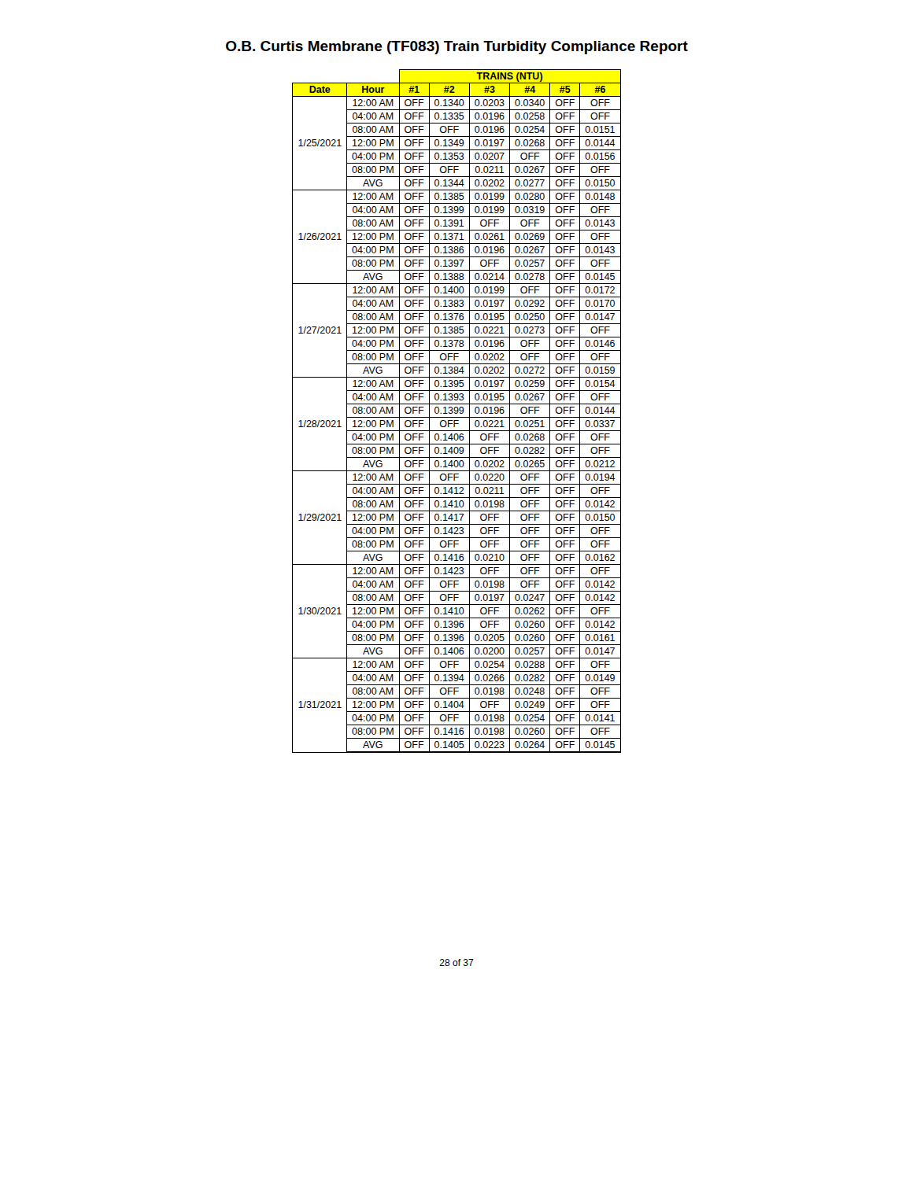O.B. Curtis Membrane (TF083) Train Turbidity Compliance Report
| | | TRAINS (NTU) |
| --- | --- | --- |
| Date | Hour | #1 | #2 | #3 | #4 | #5 | #6 |
| 1/25/2021 | 12:00 AM | OFF | 0.1340 | 0.0203 | 0.0340 | OFF | OFF |
| 04:00 AM | OFF | 0.1335 | 0.0196 | 0.0258 | OFF | OFF |
| 08:00 AM | OFF | OFF | 0.0196 | 0.0254 | OFF | 0.0151 |
| 12:00 PM | OFF | 0.1349 | 0.0197 | 0.0268 | OFF | 0.0144 |
| 04:00 PM | OFF | 0.1353 | 0.0207 | OFF | OFF | 0.0156 |
| 08:00 PM | OFF | OFF | 0.0211 | 0.0267 | OFF | OFF |
| AVG | OFF | 0.1344 | 0.0202 | 0.0277 | OFF | 0.0150 |
| 1/26/2021 | 12:00 AM | OFF | 0.1385 | 0.0199 | 0.0280 | OFF | 0.0148 |
| 04:00 AM | OFF | 0.1399 | 0.0199 | 0.0319 | OFF | OFF |
| 08:00 AM | OFF | 0.1391 | OFF | OFF | OFF | 0.0143 |
| 12:00 PM | OFF | 0.1371 | 0.0261 | 0.0269 | OFF | OFF |
| 04:00 PM | OFF | 0.1386 | 0.0196 | 0.0267 | OFF | 0.0143 |
| 08:00 PM | OFF | 0.1397 | OFF | 0.0257 | OFF | OFF |
| AVG | OFF | 0.1388 | 0.0214 | 0.0278 | OFF | 0.0145 |
| 1/27/2021 | 12:00 AM | OFF | 0.1400 | 0.0199 | OFF | OFF | 0.0172 |
| 04:00 AM | OFF | 0.1383 | 0.0197 | 0.0292 | OFF | 0.0170 |
| 08:00 AM | OFF | 0.1376 | 0.0195 | 0.0250 | OFF | 0.0147 |
| 12:00 PM | OFF | 0.1385 | 0.0221 | 0.0273 | OFF | OFF |
| 04:00 PM | OFF | 0.1378 | 0.0196 | OFF | OFF | 0.0146 |
| 08:00 PM | OFF | OFF | 0.0202 | OFF | OFF | OFF |
| AVG | OFF | 0.1384 | 0.0202 | 0.0272 | OFF | 0.0159 |
| 1/28/2021 | 12:00 AM | OFF | 0.1395 | 0.0197 | 0.0259 | OFF | 0.0154 |
| 04:00 AM | OFF | 0.1393 | 0.0195 | 0.0267 | OFF | OFF |
| 08:00 AM | OFF | 0.1399 | 0.0196 | OFF | OFF | 0.0144 |
| 12:00 PM | OFF | OFF | 0.0221 | 0.0251 | OFF | 0.0337 |
| 04:00 PM | OFF | 0.1406 | OFF | 0.0268 | OFF | OFF |
| 08:00 PM | OFF | 0.1409 | OFF | 0.0282 | OFF | OFF |
| AVG | OFF | 0.1400 | 0.0202 | 0.0265 | OFF | 0.0212 |
| 1/29/2021 | 12:00 AM | OFF | OFF | 0.0220 | OFF | OFF | 0.0194 |
| 04:00 AM | OFF | 0.1412 | 0.0211 | OFF | OFF | OFF |
| 08:00 AM | OFF | 0.1410 | 0.0198 | OFF | OFF | 0.0142 |
| 12:00 PM | OFF | 0.1417 | OFF | OFF | OFF | 0.0150 |
| 04:00 PM | OFF | 0.1423 | OFF | OFF | OFF | OFF |
| 08:00 PM | OFF | OFF | OFF | OFF | OFF | OFF |
| AVG | OFF | 0.1416 | 0.0210 | OFF | OFF | 0.0162 |
| 1/30/2021 | 12:00 AM | OFF | 0.1423 | OFF | OFF | OFF | OFF |
| 04:00 AM | OFF | OFF | 0.0198 | OFF | OFF | 0.0142 |
| 08:00 AM | OFF | OFF | 0.0197 | 0.0247 | OFF | 0.0142 |
| 12:00 PM | OFF | 0.1410 | OFF | 0.0262 | OFF | OFF |
| 04:00 PM | OFF | 0.1396 | OFF | 0.0260 | OFF | 0.0142 |
| 08:00 PM | OFF | 0.1396 | 0.0205 | 0.0260 | OFF | 0.0161 |
| AVG | OFF | 0.1406 | 0.0200 | 0.0257 | OFF | 0.0147 |
| 1/31/2021 | 12:00 AM | OFF | OFF | 0.0254 | 0.0288 | OFF | OFF |
| 04:00 AM | OFF | 0.1394 | 0.0266 | 0.0282 | OFF | 0.0149 |
| 08:00 AM | OFF | OFF | 0.0198 | 0.0248 | OFF | OFF |
| 12:00 PM | OFF | 0.1404 | OFF | 0.0249 | OFF | OFF |
| 04:00 PM | OFF | OFF | 0.0198 | 0.0254 | OFF | 0.0141 |
| 08:00 PM | OFF | 0.1416 | 0.0198 | 0.0260 | OFF | OFF |
| AVG | OFF | 0.1405 | 0.0223 | 0.0264 | OFF | 0.0145 |
28 of 37